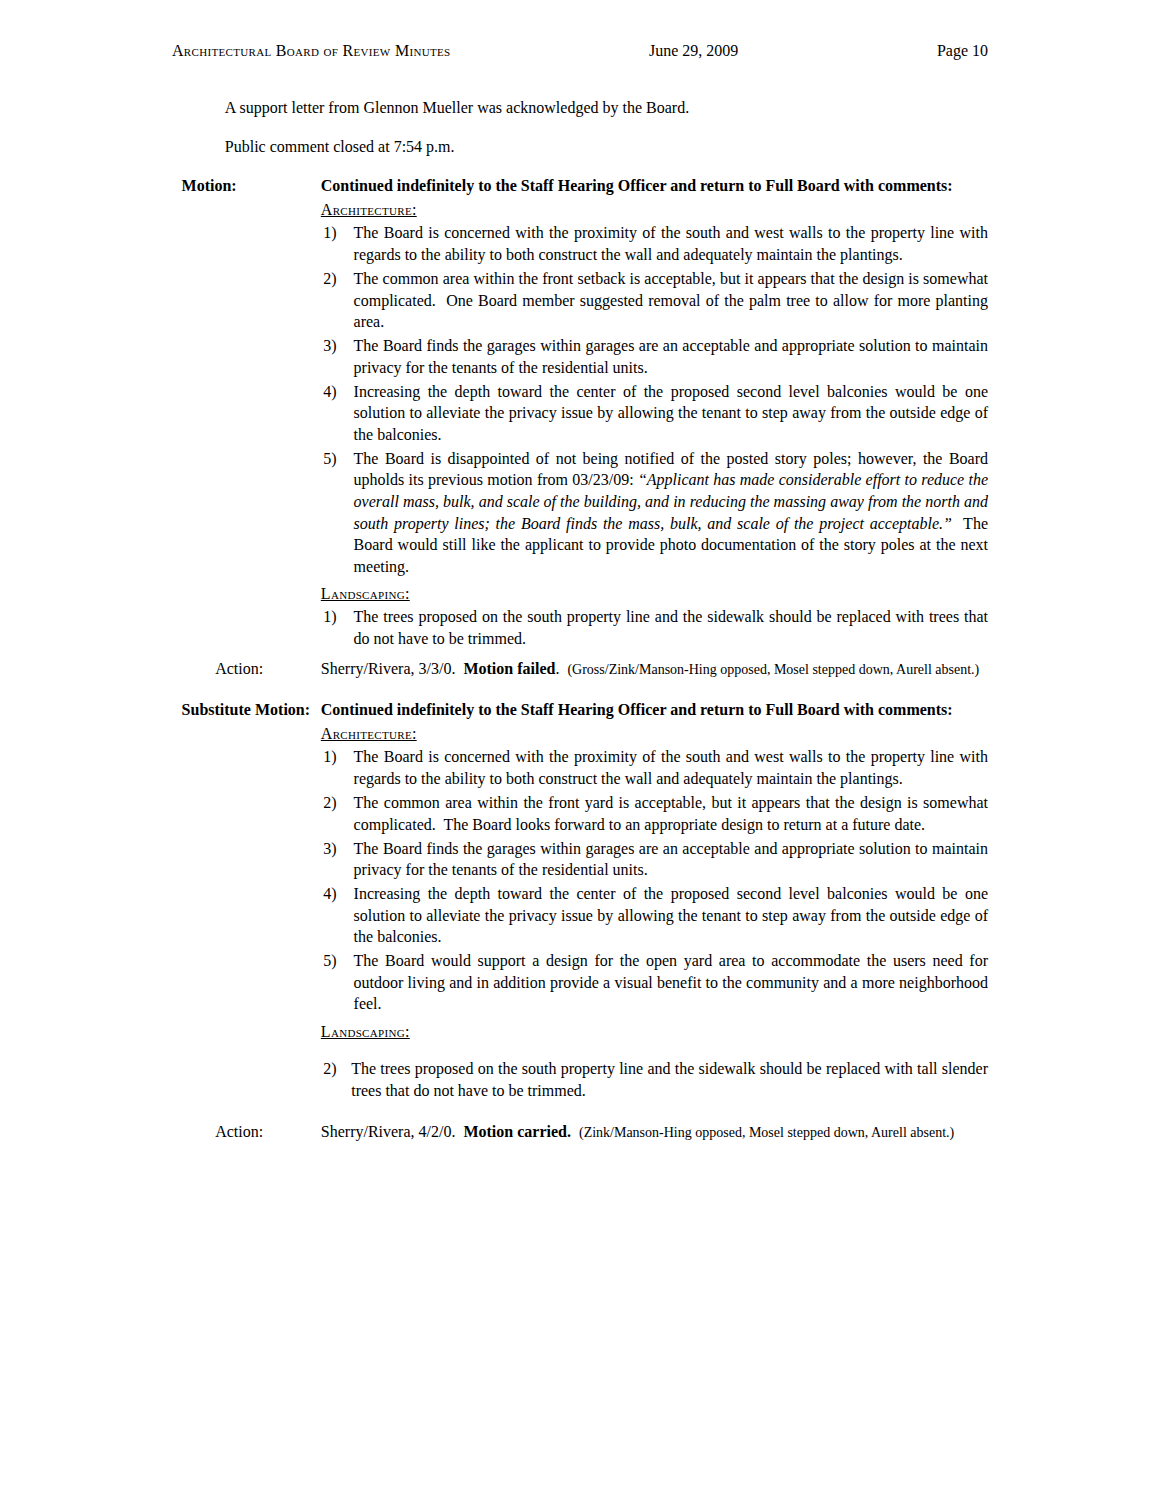Architectural Board of Review Minutes June 29, 2009 Page 10
A support letter from Glennon Mueller was acknowledged by the Board.
Public comment closed at 7:54 p.m.
Motion:
Continued indefinitely to the Staff Hearing Officer and return to Full Board with comments:
Architecture:
The Board is concerned with the proximity of the south and west walls to the property line with regards to the ability to both construct the wall and adequately maintain the plantings.
The common area within the front setback is acceptable, but it appears that the design is somewhat complicated. One Board member suggested removal of the palm tree to allow for more planting area.
The Board finds the garages within garages are an acceptable and appropriate solution to maintain privacy for the tenants of the residential units.
Increasing the depth toward the center of the proposed second level balconies would be one solution to alleviate the privacy issue by allowing the tenant to step away from the outside edge of the balconies.
The Board is disappointed of not being notified of the posted story poles; however, the Board upholds its previous motion from 03/23/09: “Applicant has made considerable effort to reduce the overall mass, bulk, and scale of the building, and in reducing the massing away from the north and south property lines; the Board finds the mass, bulk, and scale of the project acceptable.” The Board would still like the applicant to provide photo documentation of the story poles at the next meeting.
Landscaping:
The trees proposed on the south property line and the sidewalk should be replaced with trees that do not have to be trimmed.
Action:
Sherry/Rivera, 3/3/0. Motion failed. (Gross/Zink/Manson-Hing opposed, Mosel stepped down, Aurell absent.)
Substitute Motion:
Continued indefinitely to the Staff Hearing Officer and return to Full Board with comments:
Architecture:
The Board is concerned with the proximity of the south and west walls to the property line with regards to the ability to both construct the wall and adequately maintain the plantings.
The common area within the front yard is acceptable, but it appears that the design is somewhat complicated. The Board looks forward to an appropriate design to return at a future date.
The Board finds the garages within garages are an acceptable and appropriate solution to maintain privacy for the tenants of the residential units.
Increasing the depth toward the center of the proposed second level balconies would be one solution to alleviate the privacy issue by allowing the tenant to step away from the outside edge of the balconies.
The Board would support a design for the open yard area to accommodate the users need for outdoor living and in addition provide a visual benefit to the community and a more neighborhood feel.
Landscaping:
The trees proposed on the south property line and the sidewalk should be replaced with tall slender trees that do not have to be trimmed.
Action:
Sherry/Rivera, 4/2/0. Motion carried. (Zink/Manson-Hing opposed, Mosel stepped down, Aurell absent.)